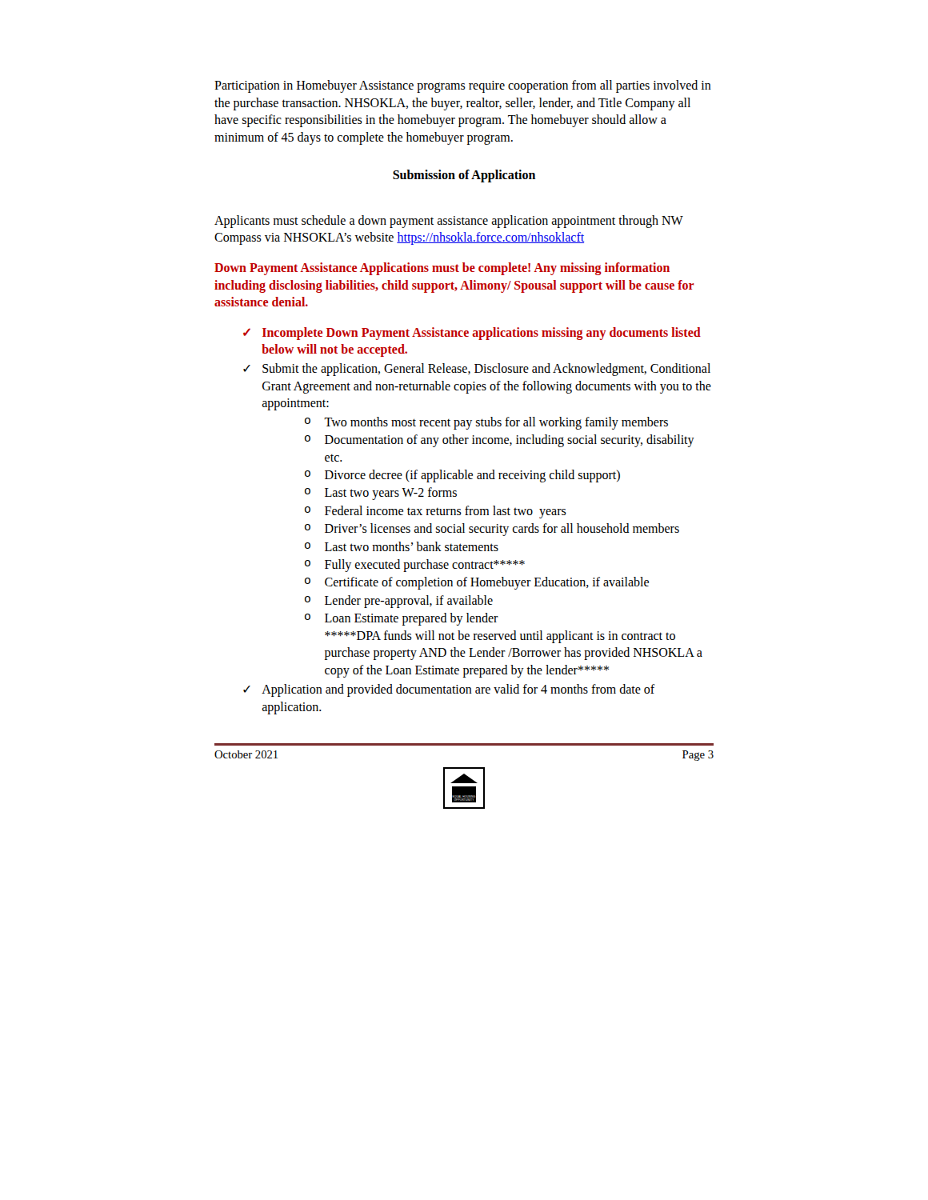Participation in Homebuyer Assistance programs require cooperation from all parties involved in the purchase transaction. NHSOKLA, the buyer, realtor, seller, lender, and Title Company all have specific responsibilities in the homebuyer program. The homebuyer should allow a minimum of 45 days to complete the homebuyer program.
Submission of Application
Applicants must schedule a down payment assistance application appointment through NW Compass via NHSOKLA’s website https://nhsokla.force.com/nhsoklacft
Down Payment Assistance Applications must be complete! Any missing information including disclosing liabilities, child support, Alimony/ Spousal support will be cause for assistance denial.
Incomplete Down Payment Assistance applications missing any documents listed below will not be accepted.
Submit the application, General Release, Disclosure and Acknowledgment, Conditional Grant Agreement and non-returnable copies of the following documents with you to the appointment:
Two months most recent pay stubs for all working family members
Documentation of any other income, including social security, disability etc.
Divorce decree (if applicable and receiving child support)
Last two years W-2 forms
Federal income tax returns from last two years
Driver’s licenses and social security cards for all household members
Last two months’ bank statements
Fully executed purchase contract*****
Certificate of completion of Homebuyer Education, if available
Lender pre-approval, if available
Loan Estimate prepared by lender
*****DPA funds will not be reserved until applicant is in contract to purchase property AND the Lender /Borrower has provided NHSOKLA a copy of the Loan Estimate prepared by the lender*****
Application and provided documentation are valid for 4 months from date of application.
October 2021 Page 3
EQUAL HOUSING
OPPORTUNITY